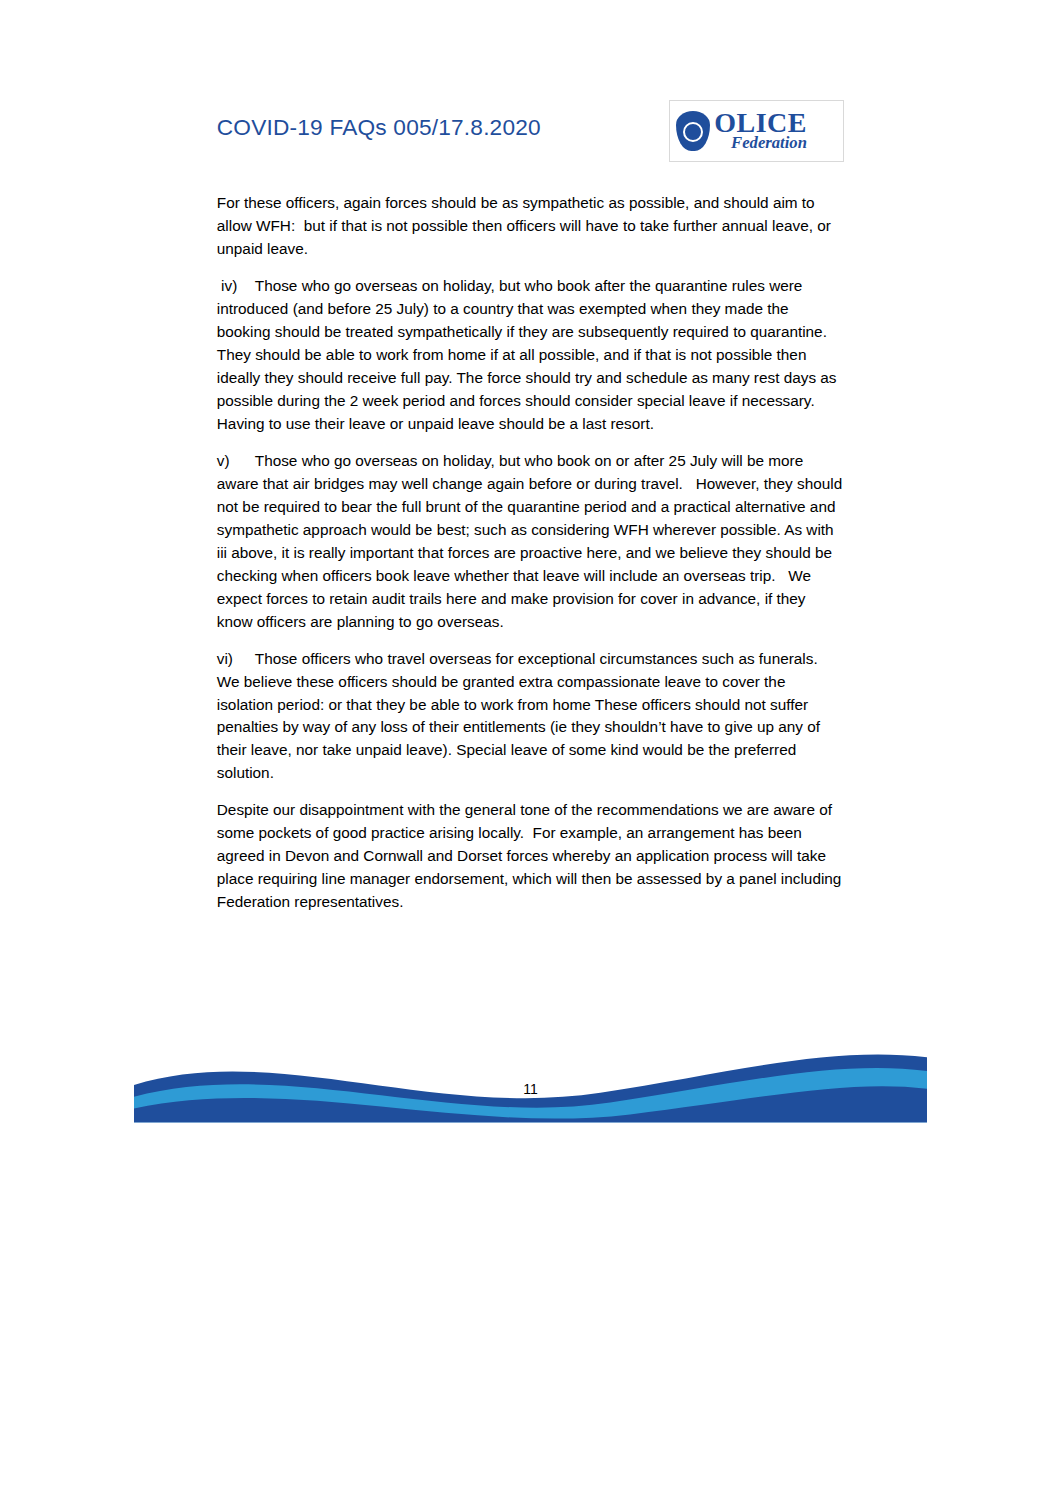COVID-19 FAQs 005/17.8.2020
OLICE
Federation
For these officers, again forces should be as sympathetic as possible, and should aim to allow WFH: but if that is not possible then officers will have to take further annual leave, or unpaid leave.
iv) Those who go overseas on holiday, but who book after the quarantine rules were introduced (and before 25 July) to a country that was exempted when they made the booking should be treated sympathetically if they are subsequently required to quarantine. They should be able to work from home if at all possible, and if that is not possible then ideally they should receive full pay. The force should try and schedule as many rest days as possible during the 2 week period and forces should consider special leave if necessary. Having to use their leave or unpaid leave should be a last resort.
v) Those who go overseas on holiday, but who book on or after 25 July will be more aware that air bridges may well change again before or during travel. However, they should not be required to bear the full brunt of the quarantine period and a practical alternative and sympathetic approach would be best; such as considering WFH wherever possible. As with iii above, it is really important that forces are proactive here, and we believe they should be checking when officers book leave whether that leave will include an overseas trip. We expect forces to retain audit trails here and make provision for cover in advance, if they know officers are planning to go overseas.
vi) Those officers who travel overseas for exceptional circumstances such as funerals. We believe these officers should be granted extra compassionate leave to cover the isolation period: or that they be able to work from home These officers should not suffer penalties by way of any loss of their entitlements (ie they shouldn’t have to give up any of their leave, nor take unpaid leave). Special leave of some kind would be the preferred solution.
Despite our disappointment with the general tone of the recommendations we are aware of some pockets of good practice arising locally. For example, an arrangement has been agreed in Devon and Cornwall and Dorset forces whereby an application process will take place requiring line manager endorsement, which will then be assessed by a panel including Federation representatives.
11